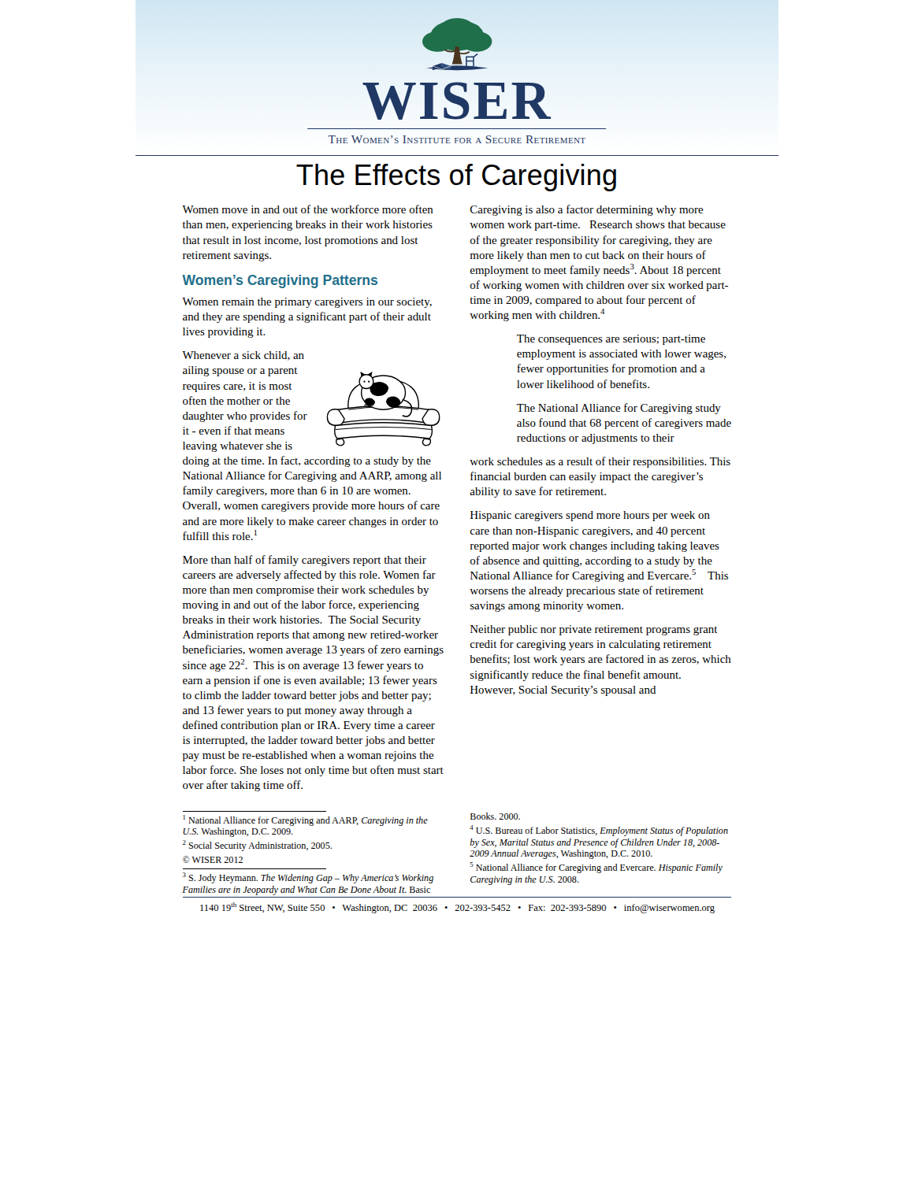WISER
The Women’s Institute for a Secure Retirement
The Effects of Caregiving
Women move in and out of the workforce more often than men, experiencing breaks in their work histories that result in lost income, lost promotions and lost retirement savings.
Women’s Caregiving Patterns
Women remain the primary caregivers in our society, and they are spending a significant part of their adult lives providing it.
Whenever a sick child, an ailing spouse or a parent requires care, it is most often the mother or the daughter who provides for it - even if that means leaving whatever she is doing at the time. In fact, according to a study by the National Alliance for Caregiving and AARP, among all family caregivers, more than 6 in 10 are women. Overall, women caregivers provide more hours of care and are more likely to make career changes in order to fulfill this role.1
More than half of family caregivers report that their careers are adversely affected by this role. Women far more than men compromise their work schedules by moving in and out of the labor force, experiencing breaks in their work histories. The Social Security Administration reports that among new retired-worker beneficiaries, women average 13 years of zero earnings since age 222. This is on average 13 fewer years to earn a pension if one is even available; 13 fewer years to climb the ladder toward better jobs and better pay; and 13 fewer years to put money away through a defined contribution plan or IRA. Every time a career is interrupted, the ladder toward better jobs and better pay must be re-established when a woman rejoins the labor force. She loses not only time but often must start over after taking time off.
Caregiving is also a factor determining why more women work part-time. Research shows that because of the greater responsibility for caregiving, they are more likely than men to cut back on their hours of employment to meet family needs3. About 18 percent of working women with children over six worked part-time in 2009, compared to about four percent of working men with children.4
The consequences are serious; part-time employment is associated with lower wages, fewer opportunities for promotion and a lower likelihood of benefits.
The National Alliance for Caregiving study also found that 68 percent of caregivers made reductions or adjustments to their
work schedules as a result of their responsibilities. This financial burden can easily impact the caregiver’s ability to save for retirement.
Hispanic caregivers spend more hours per week on care than non-Hispanic caregivers, and 40 percent reported major work changes including taking leaves of absence and quitting, according to a study by the National Alliance for Caregiving and Evercare.5 This worsens the already precarious state of retirement savings among minority women.
Neither public nor private retirement programs grant credit for caregiving years in calculating retirement benefits; lost work years are factored in as zeros, which significantly reduce the final benefit amount. However, Social Security’s spousal and
1 National Alliance for Caregiving and AARP, Caregiving in the U.S. Washington, D.C. 2009.
2 Social Security Administration, 2005.
© WISER 2012
3 S. Jody Heymann. The Widening Gap – Why America’s Working Families are in Jeopardy and What Can Be Done About It. Basic Books. 2000.
4 U.S. Bureau of Labor Statistics, Employment Status of Population by Sex, Marital Status and Presence of Children Under 18, 2008-2009 Annual Averages, Washington, D.C. 2010.
5 National Alliance for Caregiving and Evercare. Hispanic Family Caregiving in the U.S. 2008.
1140 19th Street, NW, Suite 550 • Washington, DC 20036 • 202-393-5452 • Fax: 202-393-5890 • info@wiserwomen.org